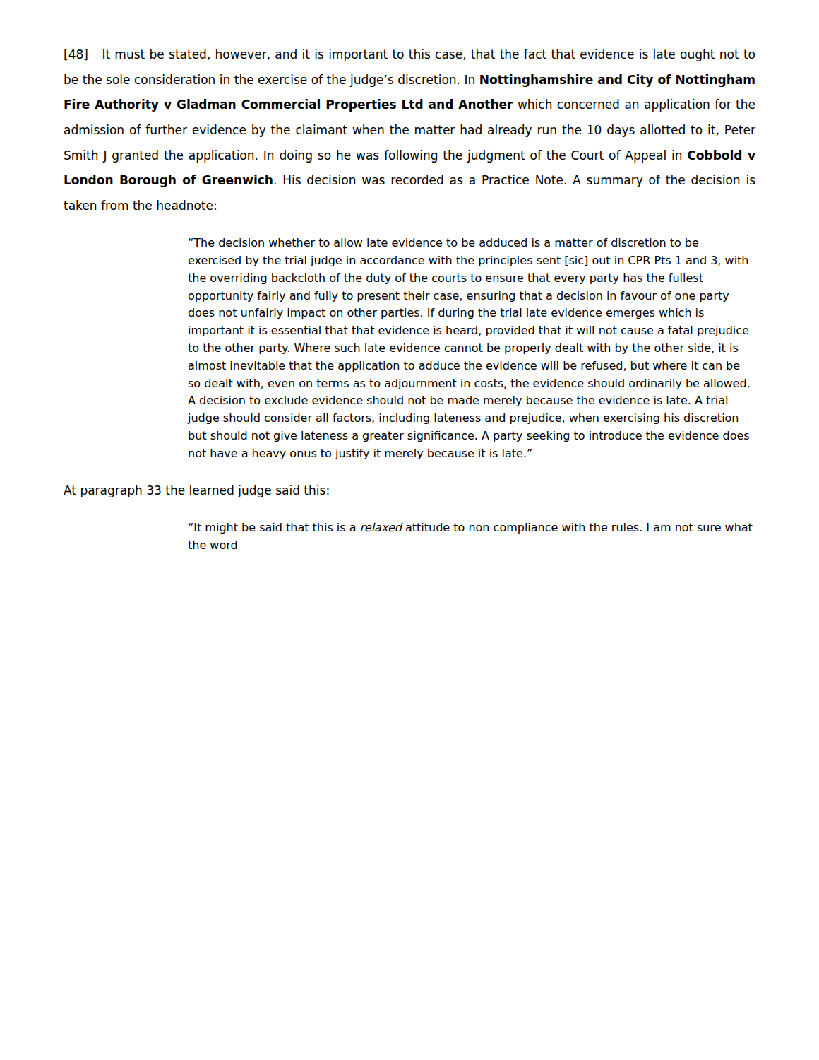[48] It must be stated, however, and it is important to this case, that the fact that evidence is late ought not to be the sole consideration in the exercise of the judge’s discretion. In Nottinghamshire and City of Nottingham Fire Authority v Gladman Commercial Properties Ltd and Another which concerned an application for the admission of further evidence by the claimant when the matter had already run the 10 days allotted to it, Peter Smith J granted the application. In doing so he was following the judgment of the Court of Appeal in Cobbold v London Borough of Greenwich. His decision was recorded as a Practice Note. A summary of the decision is taken from the headnote:
“The decision whether to allow late evidence to be adduced is a matter of discretion to be exercised by the trial judge in accordance with the principles sent [sic] out in CPR Pts 1 and 3, with the overriding backcloth of the duty of the courts to ensure that every party has the fullest opportunity fairly and fully to present their case, ensuring that a decision in favour of one party does not unfairly impact on other parties. If during the trial late evidence emerges which is important it is essential that that evidence is heard, provided that it will not cause a fatal prejudice to the other party. Where such late evidence cannot be properly dealt with by the other side, it is almost inevitable that the application to adduce the evidence will be refused, but where it can be so dealt with, even on terms as to adjournment in costs, the evidence should ordinarily be allowed. A decision to exclude evidence should not be made merely because the evidence is late. A trial judge should consider all factors, including lateness and prejudice, when exercising his discretion but should not give lateness a greater significance. A party seeking to introduce the evidence does not have a heavy onus to justify it merely because it is late.”
At paragraph 33 the learned judge said this:
“It might be said that this is a relaxed attitude to non compliance with the rules. I am not sure what the word